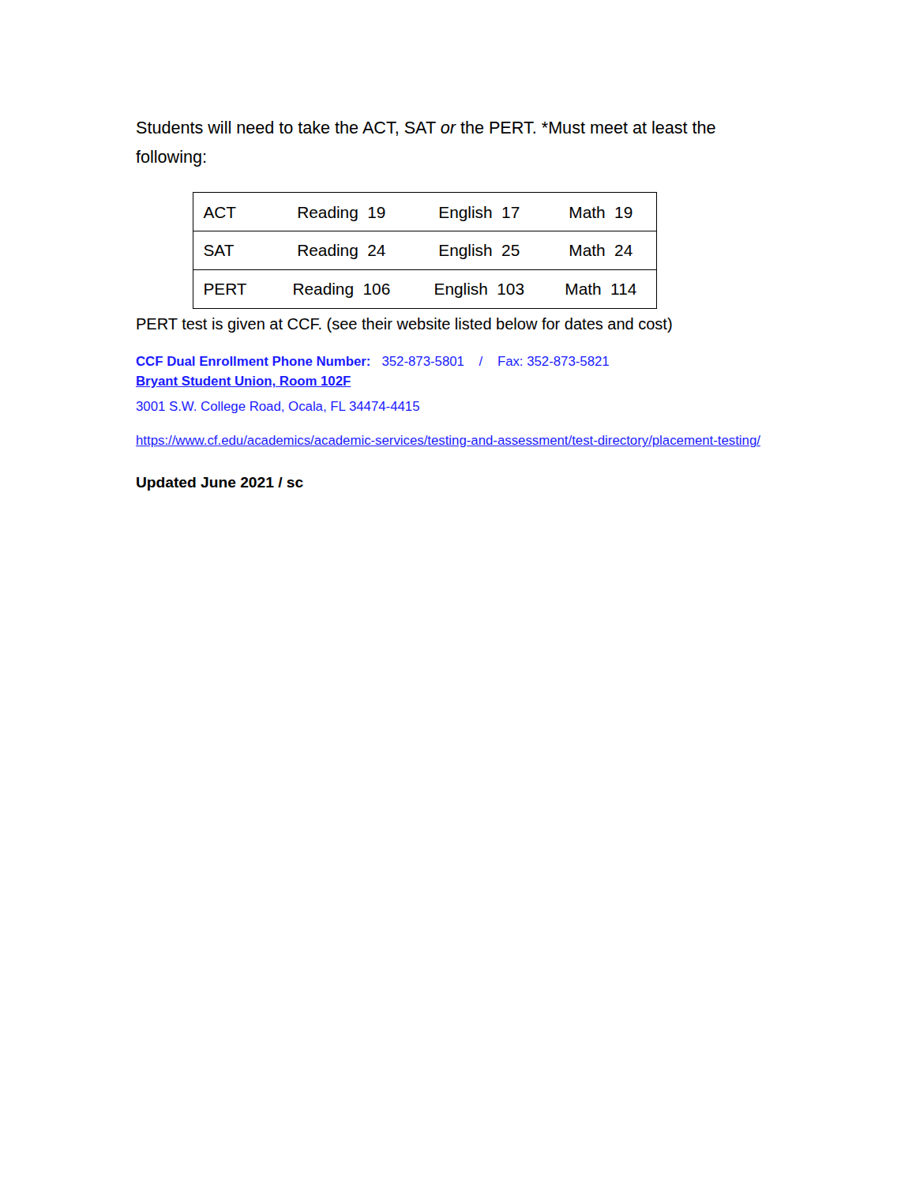Students will need to take the ACT, SAT or the PERT. *Must meet at least the following:
| ACT | Reading 19 | English 17 | Math 19 |
| SAT | Reading 24 | English 25 | Math 24 |
| PERT | Reading 106 | English 103 | Math 114 |
PERT test is given at CCF. (see their website listed below for dates and cost)
CCF Dual Enrollment Phone Number: 352-873-5801 / Fax: 352-873-5821
Bryant Student Union, Room 102F
3001 S.W. College Road, Ocala, FL 34474-4415
https://www.cf.edu/academics/academic-services/testing-and-assessment/test-directory/placement-testing/
Updated June 2021 / sc